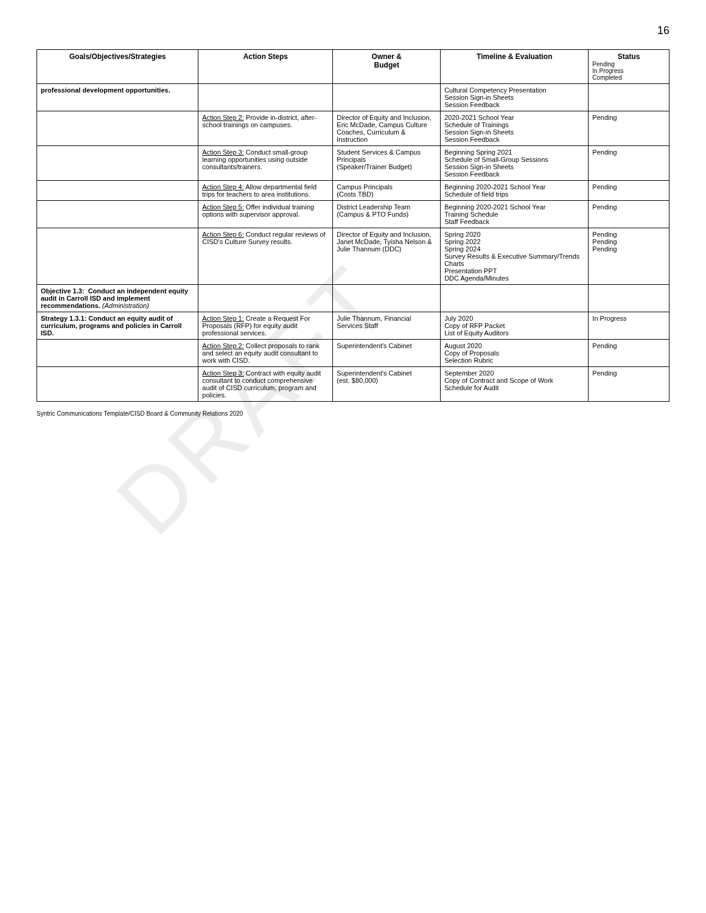DRAFT
16
| Goals/Objectives/Strategies | Action Steps | Owner & Budget | Timeline & Evaluation | Status Pending In Progress Completed |
| --- | --- | --- | --- | --- |
| professional development opportunities. | | | Cultural Competency Presentation Session Sign-in Sheets Session Feedback | |
| | Action Step 2: Provide in-district, after-school trainings on campuses. | Director of Equity and Inclusion, Eric McDade, Campus Culture Coaches, Curriculum & Instruction | 2020-2021 School Year Schedule of Trainings Session Sign-in Sheets Session Feedback | Pending |
| | Action Step 3: Conduct small-group learning opportunities using outside consultants/trainers. | Student Services & Campus Principals (Speaker/Trainer Budget) | Beginning Spring 2021 Schedule of Small-Group Sessions Session Sign-in Sheets Session Feedback | Pending |
| | Action Step 4: Allow departmental field trips for teachers to area institutions. | Campus Principals (Costs TBD) | Beginning 2020-2021 School Year Schedule of field trips | Pending |
| | Action Step 5: Offer individual training options with supervisor approval. | District Leadership Team (Campus & PTO Funds) | Beginning 2020-2021 School Year Training Schedule Staff Feedback | Pending |
| | Action Step 6: Conduct regular reviews of CISD's Culture Survey results. | Director of Equity and Inclusion, Janet McDade, Tyisha Nelson & Julie Thannum (DDC) | Spring 2020 Spring 2022 Spring 2024 Survey Results & Executive Summary/Trends Charts Presentation PPT DDC Agenda/Minutes | Pending Pending Pending |
| Objective 1.3: Conduct an independent equity audit in Carroll ISD and implement recommendations. (Administration) | | | | |
| Strategy 1.3.1: Conduct an equity audit of curriculum, programs and policies in Carroll ISD. | Action Step 1: Create a Request For Proposals (RFP) for equity audit professional services. | Julie Thannum, Financial Services Staff | July 2020 Copy of RFP Packet List of Equity Auditors | In Progress |
| | Action Step 2: Collect proposals to rank and select an equity audit consultant to work with CISD. | Superintendent's Cabinet | August 2020 Copy of Proposals Selection Rubric | Pending |
| | Action Step 3: Contract with equity audit consultant to conduct comprehensive audit of CISD curriculum, program and policies. | Superintendent's Cabinet (est. $80,000) | September 2020 Copy of Contract and Scope of Work Schedule for Audit | Pending |
Syntric Communications Template/CISD Board & Community Relations 2020